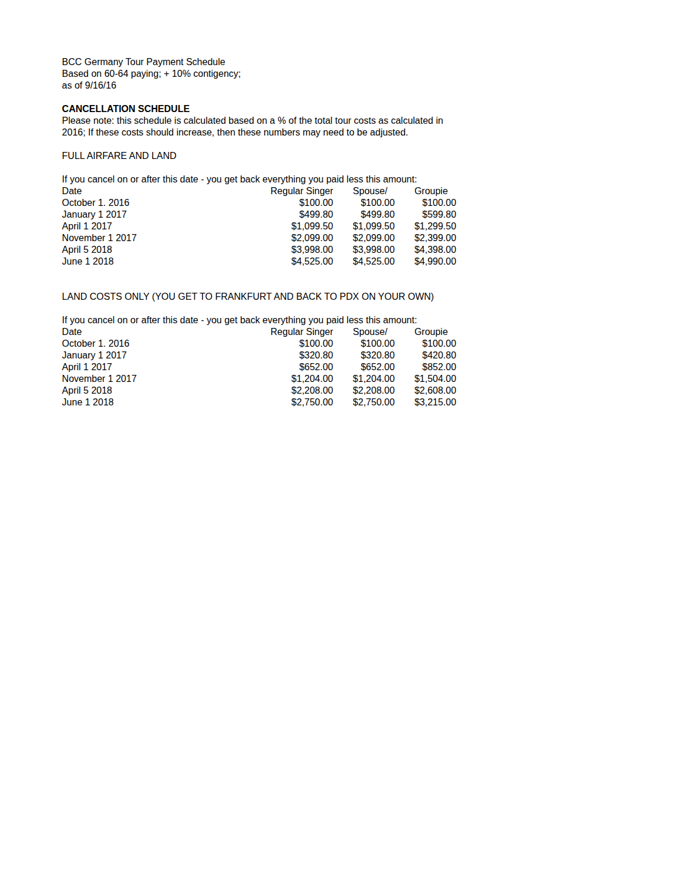BCC Germany Tour Payment Schedule
Based on 60-64 paying; + 10% contigency;
as of 9/16/16
CANCELLATION SCHEDULE
Please note: this schedule is calculated based on a % of the total tour costs as calculated in 2016; If these costs should increase, then these numbers may need to be adjusted.
FULL AIRFARE AND LAND
If you cancel on or after this date - you get back everything you paid less this amount:
| Date | Regular Singer | Spouse/ | Groupie |
| October 1. 2016 | $100.00 | $100.00 | $100.00 |
| January 1 2017 | $499.80 | $499.80 | $599.80 |
| April 1 2017 | $1,099.50 | $1,099.50 | $1,299.50 |
| November 1 2017 | $2,099.00 | $2,099.00 | $2,399.00 |
| April 5 2018 | $3,998.00 | $3,998.00 | $4,398.00 |
| June 1 2018 | $4,525.00 | $4,525.00 | $4,990.00 |
LAND COSTS ONLY (YOU GET TO FRANKFURT AND BACK TO PDX ON YOUR OWN)
If you cancel on or after this date - you get back everything you paid less this amount:
| Date | Regular Singer | Spouse/ | Groupie |
| October 1. 2016 | $100.00 | $100.00 | $100.00 |
| January 1 2017 | $320.80 | $320.80 | $420.80 |
| April 1 2017 | $652.00 | $652.00 | $852.00 |
| November 1 2017 | $1,204.00 | $1,204.00 | $1,504.00 |
| April 5 2018 | $2,208.00 | $2,208.00 | $2,608.00 |
| June 1 2018 | $2,750.00 | $2,750.00 | $3,215.00 |